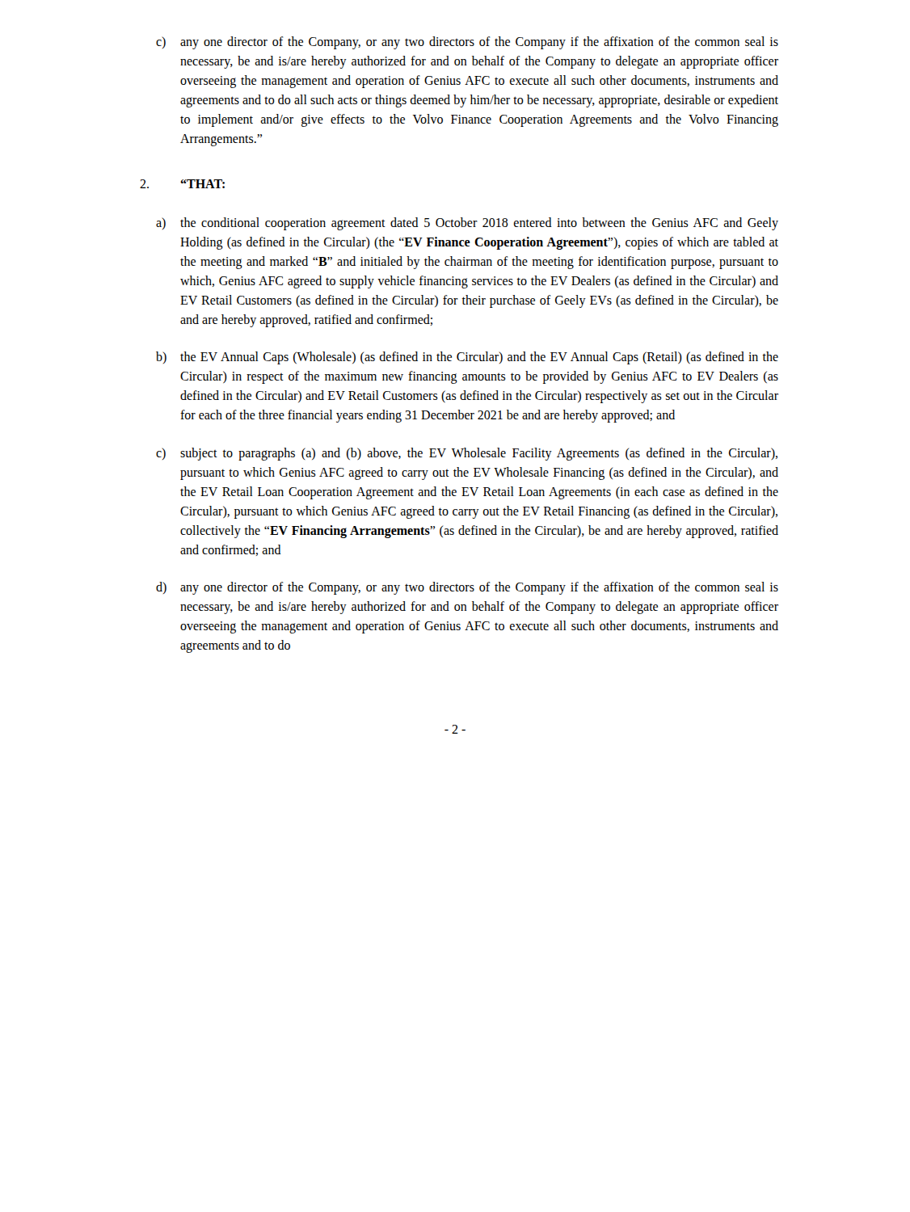c)
any one director of the Company, or any two directors of the Company if the affixation of the common seal is necessary, be and is/are hereby authorized for and on behalf of the Company to delegate an appropriate officer overseeing the management and operation of Genius AFC to execute all such other documents, instruments and agreements and to do all such acts or things deemed by him/her to be necessary, appropriate, desirable or expedient to implement and/or give effects to the Volvo Finance Cooperation Agreements and the Volvo Financing Arrangements.”
2.
“THAT:
a)
the conditional cooperation agreement dated 5 October 2018 entered into between the Genius AFC and Geely Holding (as defined in the Circular) (the “EV Finance Cooperation Agreement”), copies of which are tabled at the meeting and marked “B” and initialed by the chairman of the meeting for identification purpose, pursuant to which, Genius AFC agreed to supply vehicle financing services to the EV Dealers (as defined in the Circular) and EV Retail Customers (as defined in the Circular) for their purchase of Geely EVs (as defined in the Circular), be and are hereby approved, ratified and confirmed;
b)
the EV Annual Caps (Wholesale) (as defined in the Circular) and the EV Annual Caps (Retail) (as defined in the Circular) in respect of the maximum new financing amounts to be provided by Genius AFC to EV Dealers (as defined in the Circular) and EV Retail Customers (as defined in the Circular) respectively as set out in the Circular for each of the three financial years ending 31 December 2021 be and are hereby approved; and
c)
subject to paragraphs (a) and (b) above, the EV Wholesale Facility Agreements (as defined in the Circular), pursuant to which Genius AFC agreed to carry out the EV Wholesale Financing (as defined in the Circular), and the EV Retail Loan Cooperation Agreement and the EV Retail Loan Agreements (in each case as defined in the Circular), pursuant to which Genius AFC agreed to carry out the EV Retail Financing (as defined in the Circular), collectively the “EV Financing Arrangements” (as defined in the Circular), be and are hereby approved, ratified and confirmed; and
d)
any one director of the Company, or any two directors of the Company if the affixation of the common seal is necessary, be and is/are hereby authorized for and on behalf of the Company to delegate an appropriate officer overseeing the management and operation of Genius AFC to execute all such other documents, instruments and agreements and to do
- 2 -